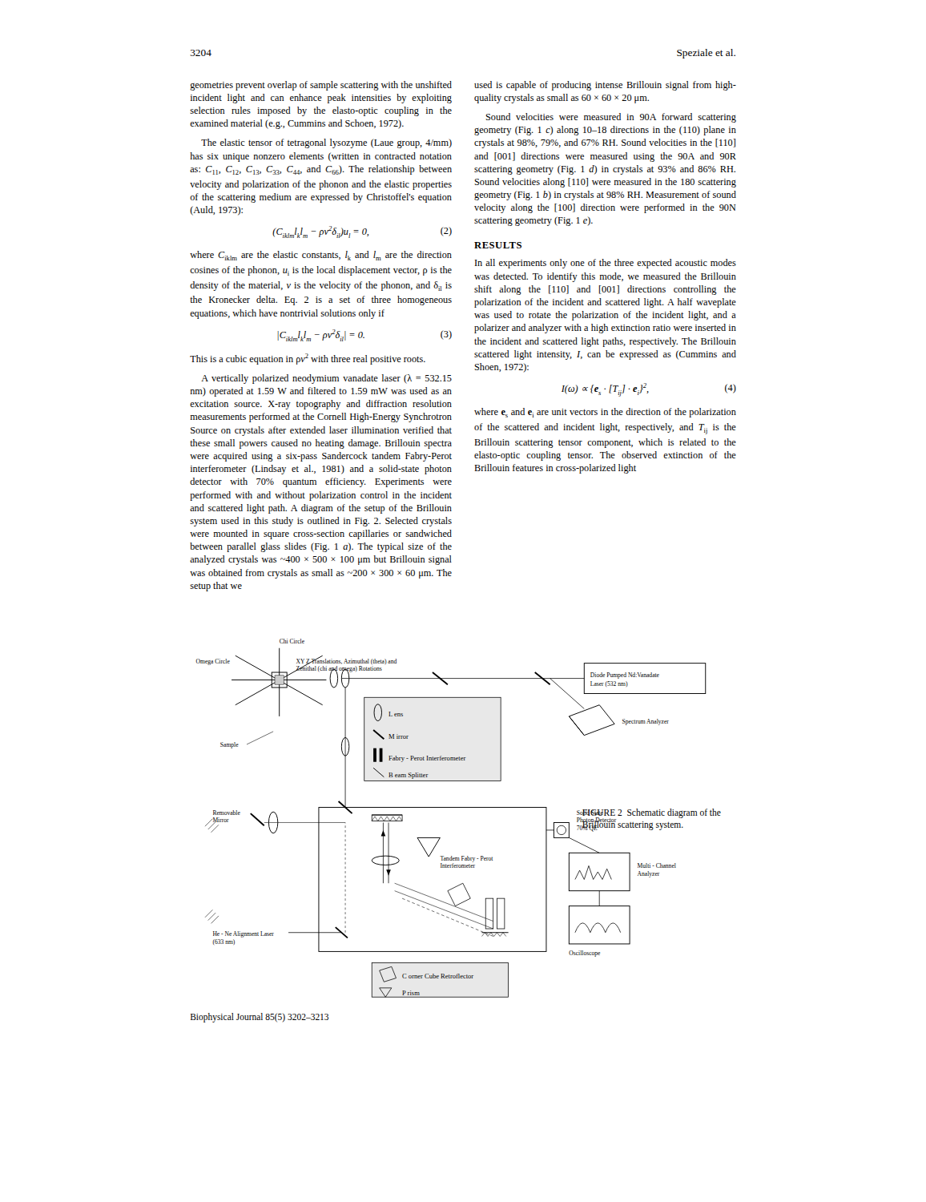3204
Speziale et al.
geometries prevent overlap of sample scattering with the unshifted incident light and can enhance peak intensities by exploiting selection rules imposed by the elasto-optic coupling in the examined material (e.g., Cummins and Schoen, 1972).
The elastic tensor of tetragonal lysozyme (Laue group, 4/mm) has six unique nonzero elements (written in contracted notation as: C11, C12, C13, C33, C44, and C66). The relationship between velocity and polarization of the phonon and the elastic properties of the scattering medium are expressed by Christoffel's equation (Auld, 1973):
(Ciklmlklm − ρv2δil)ul = 0, (2)
where Ciklm are the elastic constants, lk and lm are the direction cosines of the phonon, ui is the local displacement vector, ρ is the density of the material, v is the velocity of the phonon, and δil is the Kronecker delta. Eq. 2 is a set of three homogeneous equations, which have nontrivial solutions only if
|Ciklmlklm − ρv2δil| = 0. (3)
This is a cubic equation in ρv2 with three real positive roots.
A vertically polarized neodymium vanadate laser (λ = 532.15 nm) operated at 1.59 W and filtered to 1.59 mW was used as an excitation source. X-ray topography and diffraction resolution measurements performed at the Cornell High-Energy Synchrotron Source on crystals after extended laser illumination verified that these small powers caused no heating damage. Brillouin spectra were acquired using a six-pass Sandercock tandem Fabry-Perot interferometer (Lindsay et al., 1981) and a solid-state photon detector with 70% quantum efficiency. Experiments were performed with and without polarization control in the incident and scattered light path. A diagram of the setup of the Brillouin system used in this study is outlined in Fig. 2. Selected crystals were mounted in square cross-section capillaries or sandwiched between parallel glass slides (Fig. 1 a). The typical size of the analyzed crystals was ~400 × 500 × 100 μm but Brillouin signal was obtained from crystals as small as ~200 × 300 × 60 μm. The setup that we
used is capable of producing intense Brillouin signal from high-quality crystals as small as 60 × 60 × 20 μm.
Sound velocities were measured in 90A forward scattering geometry (Fig. 1 c) along 10–18 directions in the (110) plane in crystals at 98%, 79%, and 67% RH. Sound velocities in the [110] and [001] directions were measured using the 90A and 90R scattering geometry (Fig. 1 d) in crystals at 93% and 86% RH. Sound velocities along [110] were measured in the 180 scattering geometry (Fig. 1 b) in crystals at 98% RH. Measurement of sound velocity along the [100] direction were performed in the 90N scattering geometry (Fig. 1 e).
RESULTS
In all experiments only one of the three expected acoustic modes was detected. To identify this mode, we measured the Brillouin shift along the [110] and [001] directions controlling the polarization of the incident and scattered light. A half waveplate was used to rotate the polarization of the incident light, and a polarizer and analyzer with a high extinction ratio were inserted in the incident and scattered light paths, respectively. The Brillouin scattered light intensity, I, can be expressed as (Cummins and Shoen, 1972):
I(ω) ∝ {es · [Tij] · ei}2, (4)
where es and ei are unit vectors in the direction of the polarization of the scattered and incident light, respectively, and Tij is the Brillouin scattering tensor component, which is related to the elasto-optic coupling tensor. The observed extinction of the Brillouin features in cross-polarized light
Omega Circle Chi Circle XY Z Translations, Azimuthal (theta) and Zenithal (chi and omega) Rotations Sample Diode Pumped Nd:Vanadate Laser (532 nm) L ens M irror Fabry - Perot Interferometer B eam Splitter Spectrum Analyzer Removable Mirror Tandem Fabry - Perot Interferometer Solid State Photon Detector 70% QE Multi - Channel Analyzer Oscilloscope He - Ne Alignment Laser (633 nm) C orner Cube Retroflector P rism
FIGURE 2 Schematic diagram of the Brillouin scattering system.
Biophysical Journal 85(5) 3202–3213